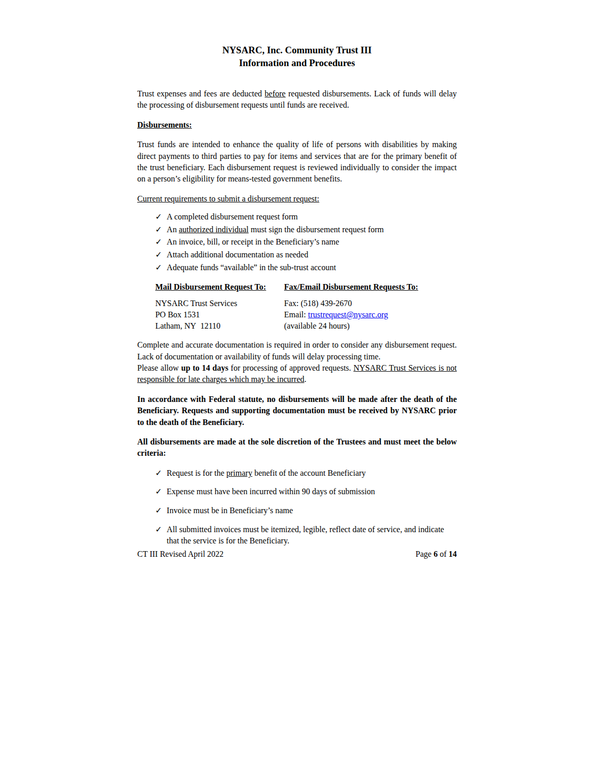NYSARC, Inc. Community Trust IIIInformation and Procedures
Trust expenses and fees are deducted before requested disbursements. Lack of funds will delay the processing of disbursement requests until funds are received.
Disbursements:
Trust funds are intended to enhance the quality of life of persons with disabilities by making direct payments to third parties to pay for items and services that are for the primary benefit of the trust beneficiary. Each disbursement request is reviewed individually to consider the impact on a person’s eligibility for means-tested government benefits.
Current requirements to submit a disbursement request:
A completed disbursement request form
An authorized individual must sign the disbursement request form
An invoice, bill, or receipt in the Beneficiary’s name
Attach additional documentation as needed
Adequate funds “available” in the sub-trust account
| Mail Disbursement Request To: | Fax/Email Disbursement Requests To: |
| --- | --- |
| NYSARC Trust Services PO Box 1531 Latham, NY 12110 | Fax: (518) 439-2670 Email: trustrequest@nysarc.org (available 24 hours) |
Complete and accurate documentation is required in order to consider any disbursement request. Lack of documentation or availability of funds will delay processing time.
Please allow up to 14 days for processing of approved requests. NYSARC Trust Services is not responsible for late charges which may be incurred.
In accordance with Federal statute, no disbursements will be made after the death of the Beneficiary. Requests and supporting documentation must be received by NYSARC prior to the death of the Beneficiary.
All disbursements are made at the sole discretion of the Trustees and must meet the below criteria:
Request is for the primary benefit of the account Beneficiary
Expense must have been incurred within 90 days of submission
Invoice must be in Beneficiary’s name
All submitted invoices must be itemized, legible, reflect date of service, and indicate that the service is for the Beneficiary.
CT III Revised April 2022 Page 6 of 14